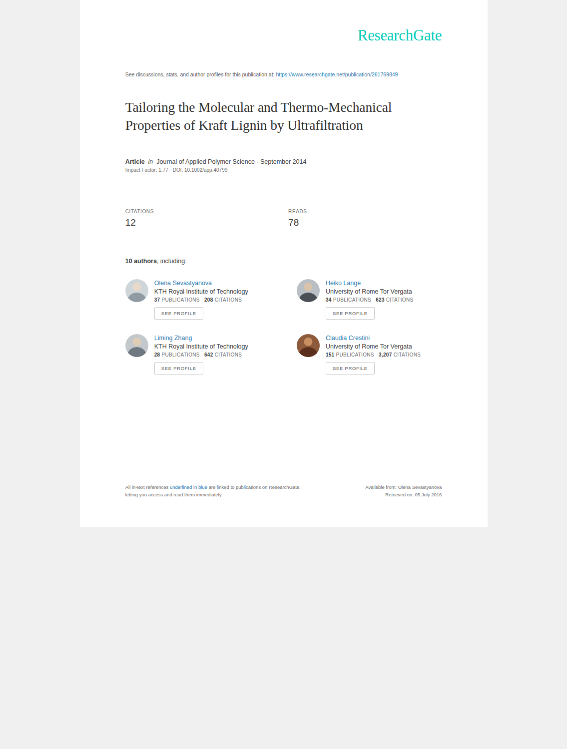ResearchGate
See discussions, stats, and author profiles for this publication at: https://www.researchgate.net/publication/261769849
Tailoring the Molecular and Thermo-Mechanical
Properties of Kraft Lignin by Ultrafiltration
Article in Journal of Applied Polymer Science · September 2014
Impact Factor: 1.77 · DOI: 10.1002/app.40799
Citations
12
Reads
78
10 authors, including:
Olena Sevastyanova
KTH Royal Institute of Technology
37 PUBLICATIONS 208 CITATIONS
See Profile
Heiko Lange
University of Rome Tor Vergata
34 PUBLICATIONS 623 CITATIONS
See Profile
Liming Zhang
KTH Royal Institute of Technology
28 PUBLICATIONS 642 CITATIONS
See Profile
Claudia Crestini
University of Rome Tor Vergata
151 PUBLICATIONS 3,207 CITATIONS
See Profile
All in-text references underlined in blue are linked to publications on ResearchGate,
letting you access and read them immediately.
Available from: Olena Sevastyanova
Retrieved on: 05 July 2016